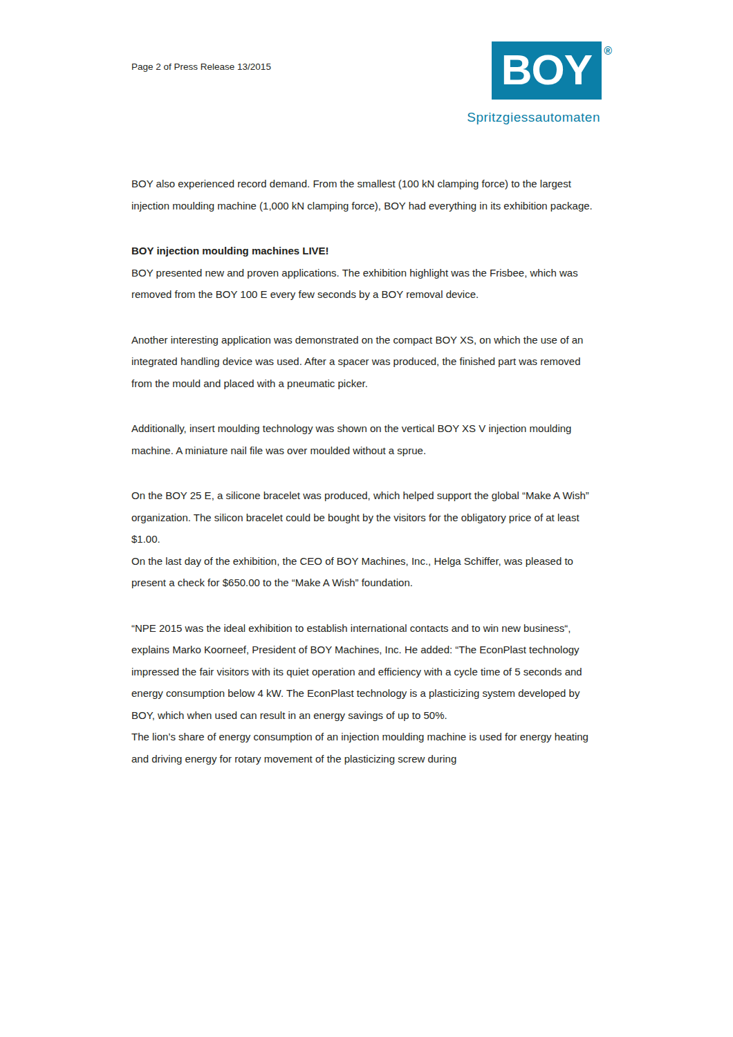Page 2 of Press Release 13/2015
BOY®
Spritzgiessautomaten
BOY also experienced record demand. From the smallest (100 kN clamping force) to the largest injection moulding machine (1,000 kN clamping force), BOY had everything in its exhibition package.
BOY injection moulding machines LIVE!
BOY presented new and proven applications. The exhibition highlight was the Frisbee, which was removed from the BOY 100 E every few seconds by a BOY removal device.
Another interesting application was demonstrated on the compact BOY XS, on which the use of an integrated handling device was used. After a spacer was produced, the finished part was removed from the mould and placed with a pneumatic picker.
Additionally, insert moulding technology was shown on the vertical BOY XS V injection moulding machine. A miniature nail file was over moulded without a sprue.
On the BOY 25 E, a silicone bracelet was produced, which helped support the global “Make A Wish” organization. The silicon bracelet could be bought by the visitors for the obligatory price of at least $1.00.
On the last day of the exhibition, the CEO of BOY Machines, Inc., Helga Schiffer, was pleased to present a check for $650.00 to the “Make A Wish” foundation.
“NPE 2015 was the ideal exhibition to establish international contacts and to win new business“, explains Marko Koorneef, President of BOY Machines, Inc. He added: “The EconPlast technology impressed the fair visitors with its quiet operation and efficiency with a cycle time of 5 seconds and energy consumption below 4 kW. The EconPlast technology is a plasticizing system developed by BOY, which when used can result in an energy savings of up to 50%.
The lion’s share of energy consumption of an injection moulding machine is used for energy heating and driving energy for rotary movement of the plasticizing screw during